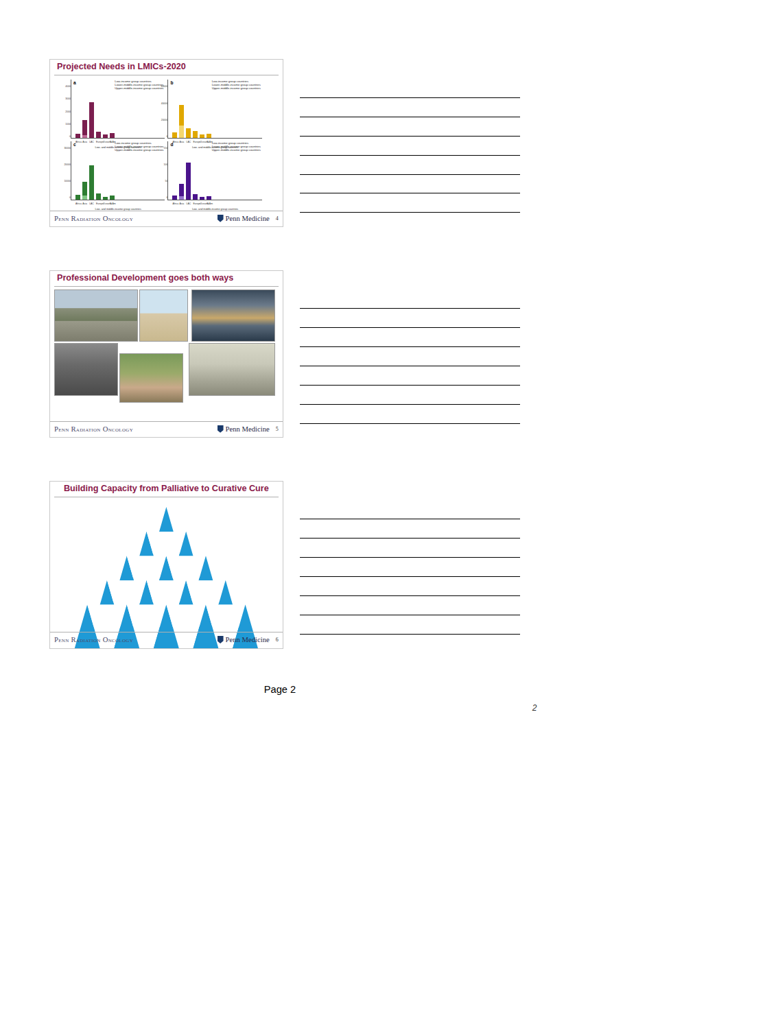Projected Needs in LMICs-2020
a
Low-income group countries
Lower-middle-income group countries
Upper-middle-income group countries
40003000200010000
Africa Asia LAC Europe Oceania N.Am
Low- and middle-income group countries
b
Low-income group countries
Lower-middle-income group countries
Upper-middle-income group countries
6000040000200000
Africa Asia LAC Europe Oceania N.Am
Low- and middle-income group countries
c
Low-income group countries
Lower-middle-income group countries
Upper-middle-income group countries
3000020000100000
Africa Asia LAC Europe Oceania N.Am
Low- and middle-income group countries
d
Low-income group countries
Lower-middle-income group countries
Upper-middle-income group countries
150100500
Africa Asia LAC Europe Oceania N.Am
Low- and middle-income group countries
Penn Radiation Oncology Penn Medicine4
Professional Development goes both ways
Penn Radiation Oncology Penn Medicine5
Building Capacity from Palliative to Curative Cure
Healthcare
Infrastructure
Education
and Training
IAEA, WHO
Research
Advocacy
Funding
Agencies
Industry
Ministers of
Health
Academia
Penn Radiation Oncology Penn Medicine6
Page 2
2